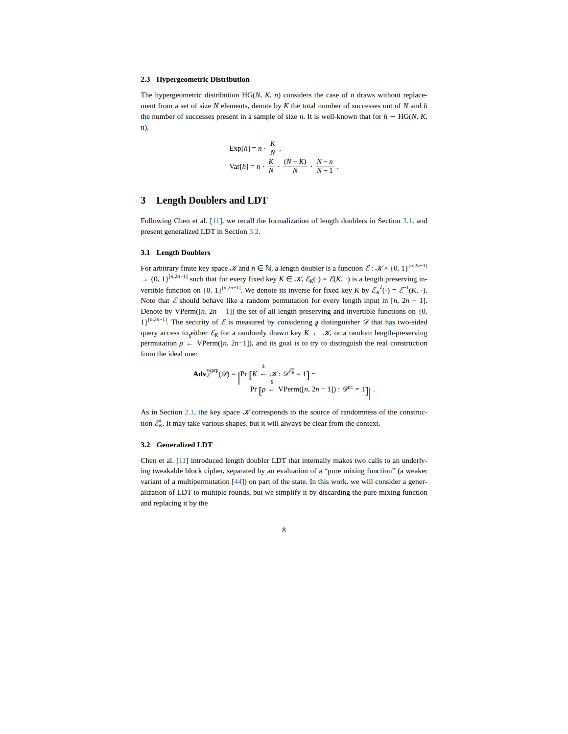2.3 Hypergeometric Distribution
The hypergeometric distribution HG(N, K, n) considers the case of n draws without replacement from a set of size N elements, denote by K the total number of successes out of N and h the number of successes present in a sample of size n. It is well-known that for h ∼ HG(N, K, n),
Exp[h] = n · KN , Var[h] = n · KN · (N − K) N · N − n N − 1 .
3 Length Doublers and LDT
Following Chen et al. [11], we recall the formalization of length doublers in Section 3.1, and present generalized LDT in Section 3.2.
3.1 Length Doublers
For arbitrary finite key space 𝒦 and n ∈ ℕ, a length doubler is a function ℰ : 𝒦 × {0, 1}[n,2n−1] → {0, 1}[n,2n−1] such that for every fixed key K ∈ 𝒦, ℰK(·) = ℰ(K, ·) is a length preserving invertible function on {0, 1}[n,2n−1]. We denote its inverse for fixed key K by ℰ−1 K(·) = ℰ−1(K, ·). Note that ℰ should behave like a random permutation for every length input in [n, 2n − 1]. Denote by VPerm([n, 2n − 1]) the set of all length-preserving and invertible functions on {0, 1}[n,2n−1]. The security of ℰ is measured by considering a distinguisher 𝒟 that has two-sided query access to either ℰK for a randomly drawn key K $← 𝒦, or a random length-preserving permutation ρ $← VPerm([n, 2n−1]), and its goal is to try to distinguish the real construction from the ideal one:
Adv vsprp ℰ(𝒟) = |Pr [K $← 𝒦 : 𝒟ℰ±K = 1] − Pr [ρ $← VPerm([n, 2n − 1]) : 𝒟ρ± = 1]| .
As in Section 2.1, the key space 𝒦 corresponds to the source of randomness of the construction ℰ±K. It may take various shapes, but it will always be clear from the context.
3.2 Generalized LDT
Chen et al. [11] introduced length doubler LDT that internally makes two calls to an underlying tweakable block cipher, separated by an evaluation of a “pure mixing function” (a weaker variant of a multipermutation [44]) on part of the state. In this work, we will consider a generalization of LDT to multiple rounds, but we simplify it by discarding the pure mixing function and replacing it by the
8